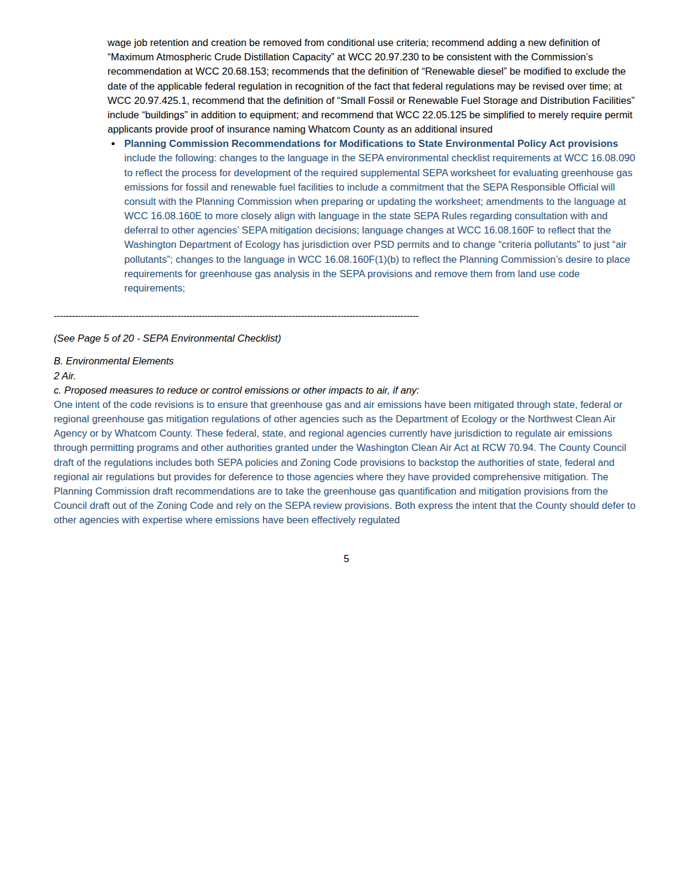wage job retention and creation be removed from conditional use criteria; recommend adding a new definition of “Maximum Atmospheric Crude Distillation Capacity” at WCC 20.97.230 to be consistent with the Commission’s recommendation at WCC 20.68.153; recommends that the definition of “Renewable diesel” be modified to exclude the date of the applicable federal regulation in recognition of the fact that federal regulations may be revised over time; at WCC 20.97.425.1, recommend that the definition of “Small Fossil or Renewable Fuel Storage and Distribution Facilities” include “buildings” in addition to equipment; and recommend that WCC 22.05.125 be simplified to merely require permit applicants provide proof of insurance naming Whatcom County as an additional insured
Planning Commission Recommendations for Modifications to State Environmental Policy Act provisions include the following: changes to the language in the SEPA environmental checklist requirements at WCC 16.08.090 to reflect the process for development of the required supplemental SEPA worksheet for evaluating greenhouse gas emissions for fossil and renewable fuel facilities to include a commitment that the SEPA Responsible Official will consult with the Planning Commission when preparing or updating the worksheet; amendments to the language at WCC 16.08.160E to more closely align with language in the state SEPA Rules regarding consultation with and deferral to other agencies’ SEPA mitigation decisions; language changes at WCC 16.08.160F to reflect that the Washington Department of Ecology has jurisdiction over PSD permits and to change “criteria pollutants” to just “air pollutants”; changes to the language in WCC 16.08.160F(1)(b) to reflect the Planning Commission’s desire to place requirements for greenhouse gas analysis in the SEPA provisions and remove them from land use code requirements;
-------------------------------------------------------------------------------------------------------------------------
(See Page 5 of 20 - SEPA Environmental Checklist)
B. Environmental Elements
2 Air.
c. Proposed measures to reduce or control emissions or other impacts to air, if any:
One intent of the code revisions is to ensure that greenhouse gas and air emissions have been mitigated through state, federal or regional greenhouse gas mitigation regulations of other agencies such as the Department of Ecology or the Northwest Clean Air Agency or by Whatcom County. These federal, state, and regional agencies currently have jurisdiction to regulate air emissions through permitting programs and other authorities granted under the Washington Clean Air Act at RCW 70.94. The County Council draft of the regulations includes both SEPA policies and Zoning Code provisions to backstop the authorities of state, federal and regional air regulations but provides for deference to those agencies where they have provided comprehensive mitigation. The Planning Commission draft recommendations are to take the greenhouse gas quantification and mitigation provisions from the Council draft out of the Zoning Code and rely on the SEPA review provisions. Both express the intent that the County should defer to other agencies with expertise where emissions have been effectively regulated
5